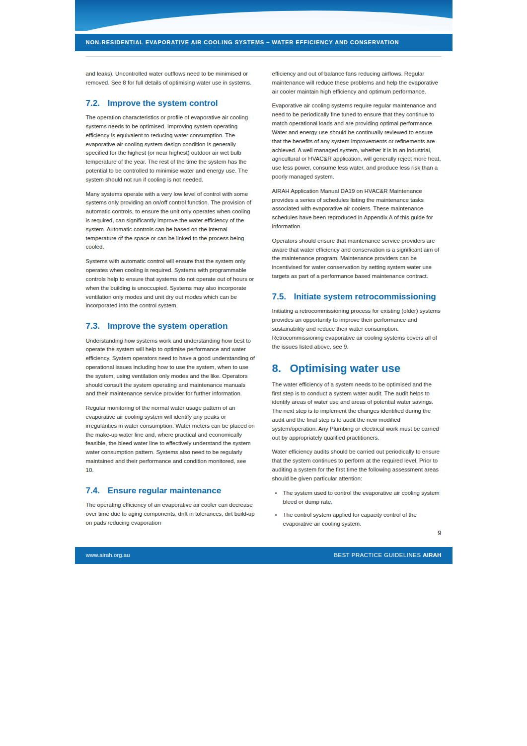Non-residential evaporative air cooling systems – water efficiency and conservation
and leaks). Uncontrolled water outflows need to be minimised or removed. See 8 for full details of optimising water use in systems.
7.2. Improve the system control
The operation characteristics or profile of evaporative air cooling systems needs to be optimised. Improving system operating efficiency is equivalent to reducing water consumption. The evaporative air cooling system design condition is generally specified for the highest (or near highest) outdoor air wet bulb temperature of the year. The rest of the time the system has the potential to be controlled to minimise water and energy use. The system should not run if cooling is not needed.
Many systems operate with a very low level of control with some systems only providing an on/off control function. The provision of automatic controls, to ensure the unit only operates when cooling is required, can significantly improve the water efficiency of the system. Automatic controls can be based on the internal temperature of the space or can be linked to the process being cooled.
Systems with automatic control will ensure that the system only operates when cooling is required. Systems with programmable controls help to ensure that systems do not operate out of hours or when the building is unoccupied. Systems may also incorporate ventilation only modes and unit dry out modes which can be incorporated into the control system.
7.3. Improve the system operation
Understanding how systems work and understanding how best to operate the system will help to optimise performance and water efficiency. System operators need to have a good understanding of operational issues including how to use the system, when to use the system, using ventilation only modes and the like. Operators should consult the system operating and maintenance manuals and their maintenance service provider for further information.
Regular monitoring of the normal water usage pattern of an evaporative air cooling system will identify any peaks or irregularities in water consumption. Water meters can be placed on the make-up water line and, where practical and economically feasible, the bleed water line to effectively understand the system water consumption pattern. Systems also need to be regularly maintained and their performance and condition monitored, see 10.
7.4. Ensure regular maintenance
The operating efficiency of an evaporative air cooler can decrease over time due to aging components, drift in tolerances, dirt build-up on pads reducing evaporation
efficiency and out of balance fans reducing airflows. Regular maintenance will reduce these problems and help the evaporative air cooler maintain high efficiency and optimum performance.
Evaporative air cooling systems require regular maintenance and need to be periodically fine tuned to ensure that they continue to match operational loads and are providing optimal performance. Water and energy use should be continually reviewed to ensure that the benefits of any system improvements or refinements are achieved. A well managed system, whether it is in an industrial, agricultural or HVAC&R application, will generally reject more heat, use less power, consume less water, and produce less risk than a poorly managed system.
AIRAH Application Manual DA19 on HVAC&R Maintenance provides a series of schedules listing the maintenance tasks associated with evaporative air coolers. These maintenance schedules have been reproduced in Appendix A of this guide for information.
Operators should ensure that maintenance service providers are aware that water efficiency and conservation is a significant aim of the maintenance program. Maintenance providers can be incentivised for water conservation by setting system water use targets as part of a performance based maintenance contract.
7.5. Initiate system retrocommissioning
Initiating a retrocommissioning process for existing (older) systems provides an opportunity to improve their performance and sustainability and reduce their water consumption. Retrocommissioning evaporative air cooling systems covers all of the issues listed above, see 9.
8. Optimising water use
The water efficiency of a system needs to be optimised and the first step is to conduct a system water audit. The audit helps to identify areas of water use and areas of potential water savings. The next step is to implement the changes identified during the audit and the final step is to audit the new modified system/operation. Any Plumbing or electrical work must be carried out by appropriately qualified practitioners.
Water efficiency audits should be carried out periodically to ensure that the system continues to perform at the required level. Prior to auditing a system for the first time the following assessment areas should be given particular attention:
The system used to control the evaporative air cooling system bleed or dump rate.
The control system applied for capacity control of the evaporative air cooling system.
9
www.airah.org.au
BEST PRACTICE GUIDELINES AIRAH